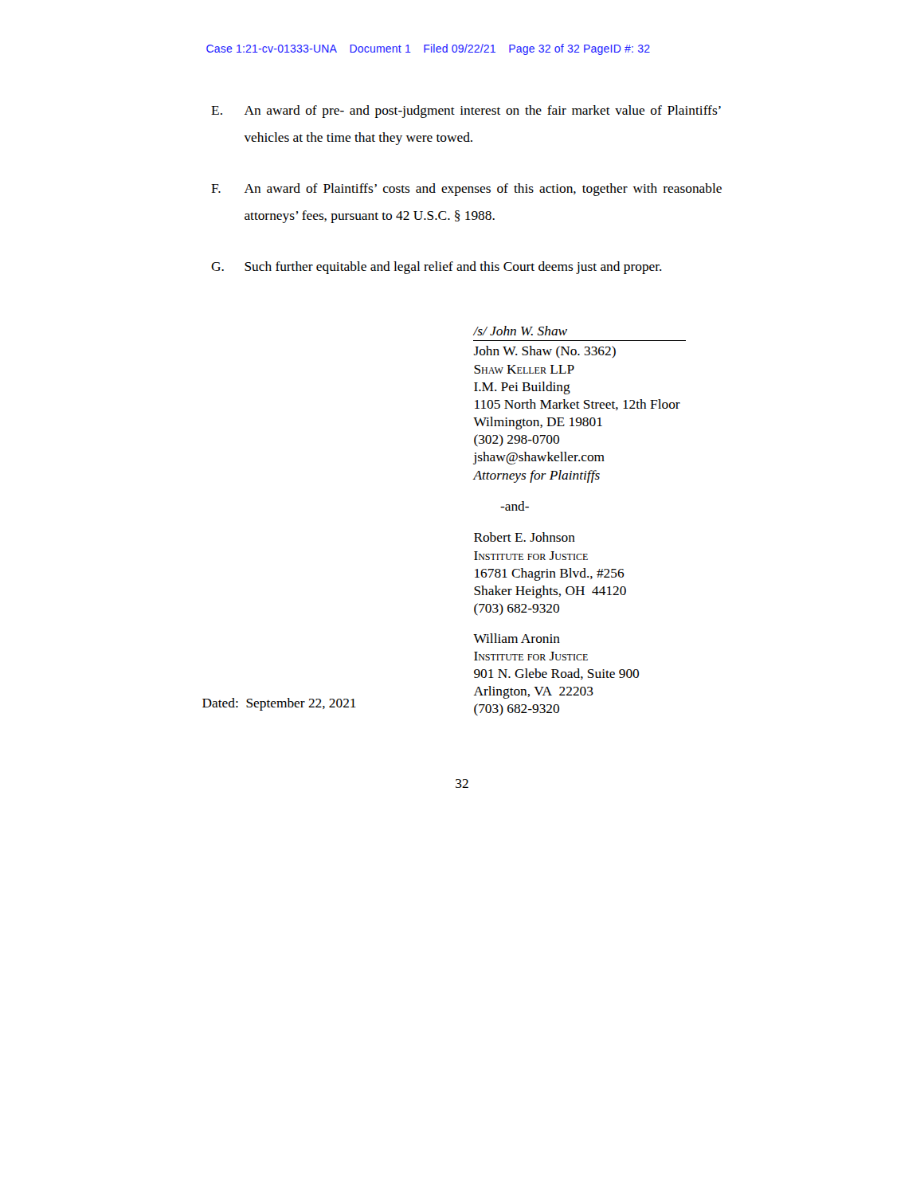Case 1:21-cv-01333-UNA Document 1 Filed 09/22/21 Page 32 of 32 PageID #: 32
E. An award of pre- and post-judgment interest on the fair market value of Plaintiffs’ vehicles at the time that they were towed.
F. An award of Plaintiffs’ costs and expenses of this action, together with reasonable attorneys’ fees, pursuant to 42 U.S.C. § 1988.
G. Such further equitable and legal relief and this Court deems just and proper.
/s/ John W. Shaw
John W. Shaw (No. 3362)
Shaw Keller LLP
I.M. Pei Building
1105 North Market Street, 12th Floor
Wilmington, DE 19801
(302) 298-0700
jshaw@shawkeller.com
Attorneys for Plaintiffs
-and-
Robert E. Johnson
Institute for Justice
16781 Chagrin Blvd., #256
Shaker Heights, OH 44120
(703) 682-9320
William Aronin
Institute for Justice
901 N. Glebe Road, Suite 900
Arlington, VA 22203
(703) 682-9320
Dated: September 22, 2021
32